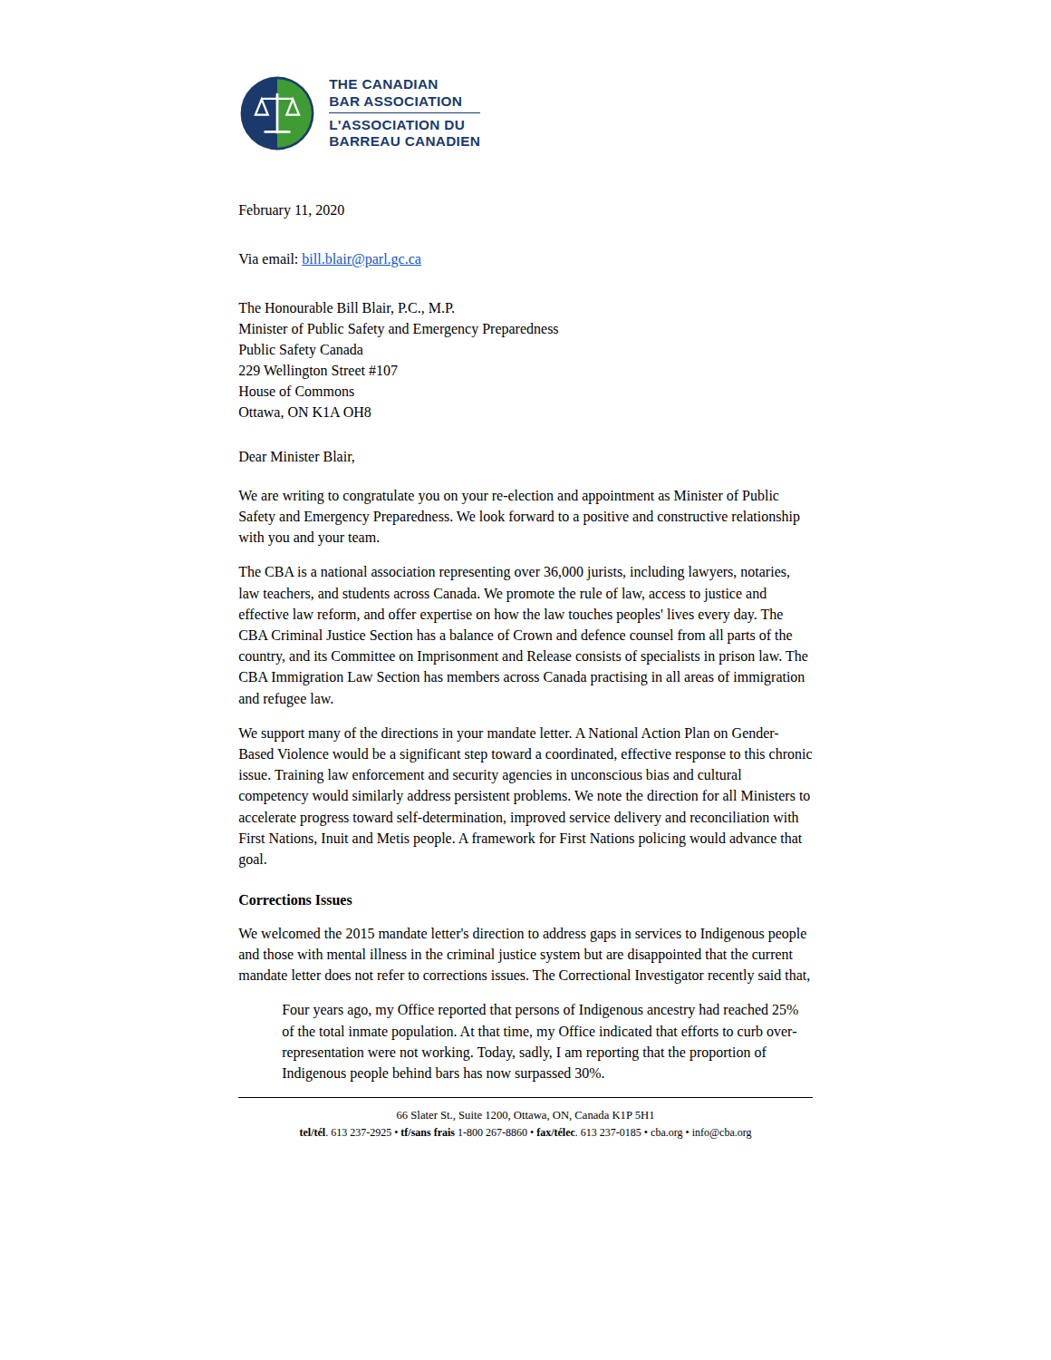The Canadian
Bar Association
L'Association du
Barreau Canadien
February 11, 2020
Via email: bill.blair@parl.gc.ca
The Honourable Bill Blair, P.C., M.P.
Minister of Public Safety and Emergency Preparedness
Public Safety Canada
229 Wellington Street #107
House of Commons
Ottawa, ON K1A OH8
Dear Minister Blair,
We are writing to congratulate you on your re-election and appointment as Minister of Public Safety and Emergency Preparedness. We look forward to a positive and constructive relationship with you and your team.
The CBA is a national association representing over 36,000 jurists, including lawyers, notaries, law teachers, and students across Canada. We promote the rule of law, access to justice and effective law reform, and offer expertise on how the law touches peoples' lives every day. The CBA Criminal Justice Section has a balance of Crown and defence counsel from all parts of the country, and its Committee on Imprisonment and Release consists of specialists in prison law. The CBA Immigration Law Section has members across Canada practising in all areas of immigration and refugee law.
We support many of the directions in your mandate letter. A National Action Plan on Gender-Based Violence would be a significant step toward a coordinated, effective response to this chronic issue. Training law enforcement and security agencies in unconscious bias and cultural competency would similarly address persistent problems. We note the direction for all Ministers to accelerate progress toward self-determination, improved service delivery and reconciliation with First Nations, Inuit and Metis people. A framework for First Nations policing would advance that goal.
Corrections Issues
We welcomed the 2015 mandate letter's direction to address gaps in services to Indigenous people and those with mental illness in the criminal justice system but are disappointed that the current mandate letter does not refer to corrections issues. The Correctional Investigator recently said that,
Four years ago, my Office reported that persons of Indigenous ancestry had reached 25% of the total inmate population. At that time, my Office indicated that efforts to curb over-representation were not working. Today, sadly, I am reporting that the proportion of Indigenous people behind bars has now surpassed 30%.
66 Slater St., Suite 1200, Ottawa, ON, Canada K1P 5H1
tel/tél. 613 237-2925 • tf/sans frais 1-800 267-8860 • fax/télec. 613 237-0185 • cba.org • info@cba.org